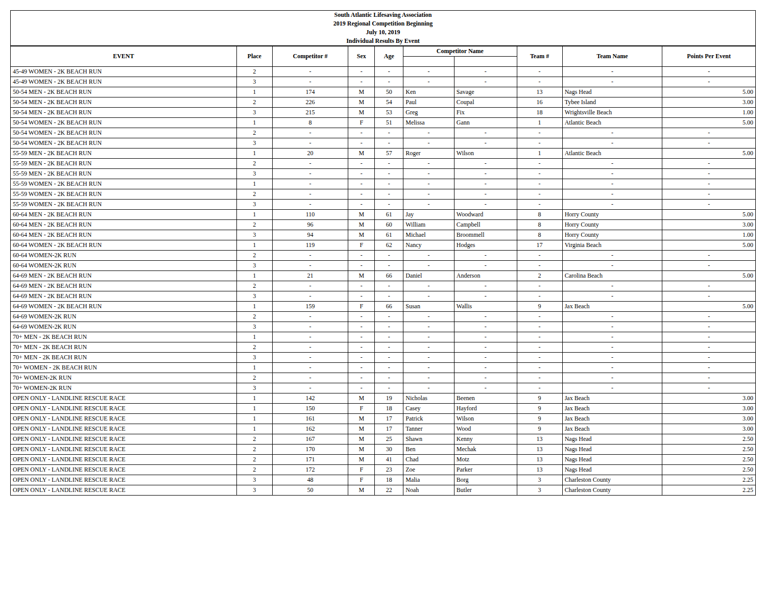| South Atlantic Lifesaving Association |
| 2019 Regional Competition Beginning |
| July 10, 2019 |
| Individual Results By Event |
| EVENT | Place | Competitor # | Sex | Age | Competitor Name | Team # | Team Name | Points Per Event |
| --- | --- | --- | --- | --- | --- | --- | --- | --- |
| 45-49 WOMEN - 2K BEACH RUN | 2 | - | - | - | - | - | - | - | - |
| 45-49 WOMEN - 2K BEACH RUN | 3 | - | - | - | - | - | - | - | - |
| 50-54 MEN - 2K BEACH RUN | 1 | 174 | M | 50 | Ken | Savage | 13 | Nags Head | 5.00 |
| 50-54 MEN - 2K BEACH RUN | 2 | 226 | M | 54 | Paul | Coupal | 16 | Tybee Island | 3.00 |
| 50-54 MEN - 2K BEACH RUN | 3 | 215 | M | 53 | Greg | Fix | 18 | Wrightsville Beach | 1.00 |
| 50-54 WOMEN - 2K BEACH RUN | 1 | 8 | F | 51 | Melissa | Gann | 1 | Atlantic Beach | 5.00 |
| 50-54 WOMEN - 2K BEACH RUN | 2 | - | - | - | - | - | - | - | - |
| 50-54 WOMEN - 2K BEACH RUN | 3 | - | - | - | - | - | - | - | - |
| 55-59 MEN - 2K BEACH RUN | 1 | 20 | M | 57 | Roger | Wilson | 1 | Atlantic Beach | 5.00 |
| 55-59 MEN - 2K BEACH RUN | 2 | - | - | - | - | - | - | - | - |
| 55-59 MEN - 2K BEACH RUN | 3 | - | - | - | - | - | - | - | - |
| 55-59 WOMEN - 2K BEACH RUN | 1 | - | - | - | - | - | - | - | - |
| 55-59 WOMEN - 2K BEACH RUN | 2 | - | - | - | - | - | - | - | - |
| 55-59 WOMEN - 2K BEACH RUN | 3 | - | - | - | - | - | - | - | - |
| 60-64 MEN - 2K BEACH RUN | 1 | 110 | M | 61 | Jay | Woodward | 8 | Horry County | 5.00 |
| 60-64 MEN - 2K BEACH RUN | 2 | 96 | M | 60 | William | Campbell | 8 | Horry County | 3.00 |
| 60-64 MEN - 2K BEACH RUN | 3 | 94 | M | 61 | Michael | Broommell | 8 | Horry County | 1.00 |
| 60-64 WOMEN - 2K BEACH RUN | 1 | 119 | F | 62 | Nancy | Hodges | 17 | Virginia Beach | 5.00 |
| 60-64 WOMEN-2K RUN | 2 | - | - | - | - | - | - | - | - |
| 60-64 WOMEN-2K RUN | 3 | - | - | - | - | - | - | - | - |
| 64-69 MEN - 2K BEACH RUN | 1 | 21 | M | 66 | Daniel | Anderson | 2 | Carolina Beach | 5.00 |
| 64-69 MEN - 2K BEACH RUN | 2 | - | - | - | - | - | - | - | - |
| 64-69 MEN - 2K BEACH RUN | 3 | - | - | - | - | - | - | - | - |
| 64-69 WOMEN - 2K BEACH RUN | 1 | 159 | F | 66 | Susan | Wallis | 9 | Jax Beach | 5.00 |
| 64-69 WOMEN-2K RUN | 2 | - | - | - | - | - | - | - | - |
| 64-69 WOMEN-2K RUN | 3 | - | - | - | - | - | - | - | - |
| 70+ MEN - 2K BEACH RUN | 1 | - | - | - | - | - | - | - | - |
| 70+ MEN - 2K BEACH RUN | 2 | - | - | - | - | - | - | - | - |
| 70+ MEN - 2K BEACH RUN | 3 | - | - | - | - | - | - | - | - |
| 70+ WOMEN - 2K BEACH RUN | 1 | - | - | - | - | - | - | - | - |
| 70+ WOMEN-2K RUN | 2 | - | - | - | - | - | - | - | - |
| 70+ WOMEN-2K RUN | 3 | - | - | - | - | - | - | - | - |
| OPEN ONLY - LANDLINE RESCUE RACE | 1 | 142 | M | 19 | Nicholas | Beenen | 9 | Jax Beach | 3.00 |
| OPEN ONLY - LANDLINE RESCUE RACE | 1 | 150 | F | 18 | Casey | Hayford | 9 | Jax Beach | 3.00 |
| OPEN ONLY - LANDLINE RESCUE RACE | 1 | 161 | M | 17 | Patrick | Wilson | 9 | Jax Beach | 3.00 |
| OPEN ONLY - LANDLINE RESCUE RACE | 1 | 162 | M | 17 | Tanner | Wood | 9 | Jax Beach | 3.00 |
| OPEN ONLY - LANDLINE RESCUE RACE | 2 | 167 | M | 25 | Shawn | Kenny | 13 | Nags Head | 2.50 |
| OPEN ONLY - LANDLINE RESCUE RACE | 2 | 170 | M | 30 | Ben | Mechak | 13 | Nags Head | 2.50 |
| OPEN ONLY - LANDLINE RESCUE RACE | 2 | 171 | M | 41 | Chad | Motz | 13 | Nags Head | 2.50 |
| OPEN ONLY - LANDLINE RESCUE RACE | 2 | 172 | F | 23 | Zoe | Parker | 13 | Nags Head | 2.50 |
| OPEN ONLY - LANDLINE RESCUE RACE | 3 | 48 | F | 18 | Malia | Borg | 3 | Charleston County | 2.25 |
| OPEN ONLY - LANDLINE RESCUE RACE | 3 | 50 | M | 22 | Noah | Butler | 3 | Charleston County | 2.25 |